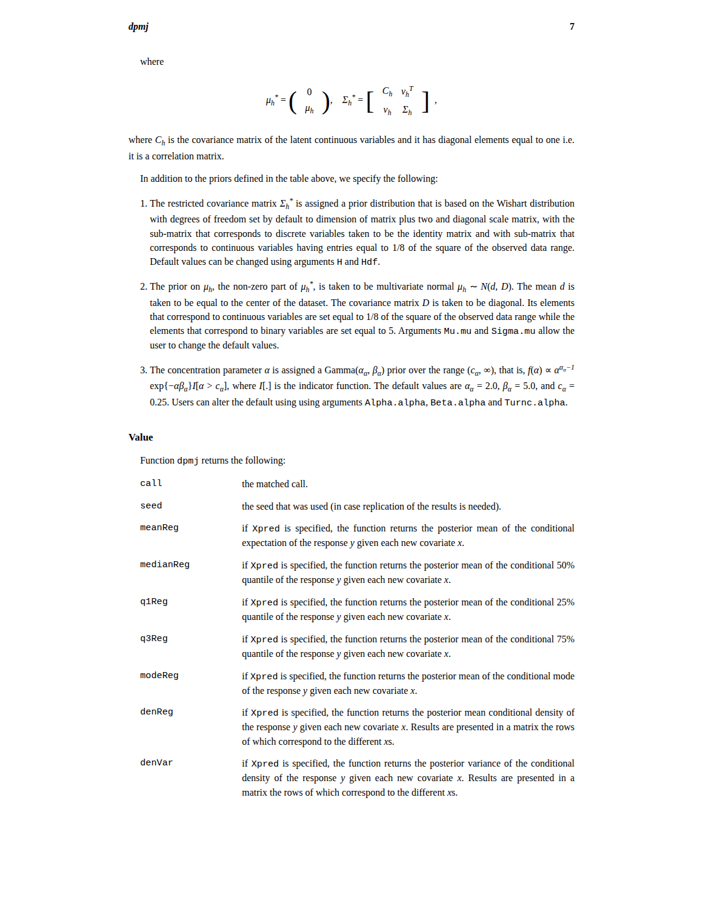dpmj 7
where
μh* = (
| 0 |
| μ h |
), Σh* = [
| C h | ν h T |
| ν h | Σ h |
] ,
where Ch is the covariance matrix of the latent continuous variables and it has diagonal elements equal to one i.e. it is a correlation matrix.
In addition to the priors defined in the table above, we specify the following:
The restricted covariance matrix Σh* is assigned a prior distribution that is based on the Wishart distribution with degrees of freedom set by default to dimension of matrix plus two and diagonal scale matrix, with the sub-matrix that corresponds to discrete variables taken to be the identity matrix and with sub-matrix that corresponds to continuous variables having entries equal to 1/8 of the square of the observed data range. Default values can be changed using arguments H and Hdf.
The prior on μh, the non-zero part of μh*, is taken to be multivariate normal μh ∼ N(d, D). The mean d is taken to be equal to the center of the dataset. The covariance matrix D is taken to be diagonal. Its elements that correspond to continuous variables are set equal to 1/8 of the square of the observed data range while the elements that correspond to binary variables are set equal to 5. Arguments Mu.mu and Sigma.mu allow the user to change the default values.
The concentration parameter α is assigned a Gamma(αα, βα) prior over the range (cα, ∞), that is, f(α) ∝ ααα−1 exp{−αβα}I[α > cα], where I[.] is the indicator function. The default values are αα = 2.0, βα = 5.0, and cα = 0.25. Users can alter the default using using arguments Alpha.alpha, Beta.alpha and Turnc.alpha.
Value
Function dpmj returns the following:
call
the matched call.
seed
the seed that was used (in case replication of the results is needed).
meanReg
if Xpred is specified, the function returns the posterior mean of the conditional expectation of the response y given each new covariate x.
medianReg
if Xpred is specified, the function returns the posterior mean of the conditional 50% quantile of the response y given each new covariate x.
q1Reg
if Xpred is specified, the function returns the posterior mean of the conditional 25% quantile of the response y given each new covariate x.
q3Reg
if Xpred is specified, the function returns the posterior mean of the conditional 75% quantile of the response y given each new covariate x.
modeReg
if Xpred is specified, the function returns the posterior mean of the conditional mode of the response y given each new covariate x.
denReg
if Xpred is specified, the function returns the posterior mean conditional density of the response y given each new covariate x. Results are presented in a matrix the rows of which correspond to the different xs.
denVar
if Xpred is specified, the function returns the posterior variance of the conditional density of the response y given each new covariate x. Results are presented in a matrix the rows of which correspond to the different xs.